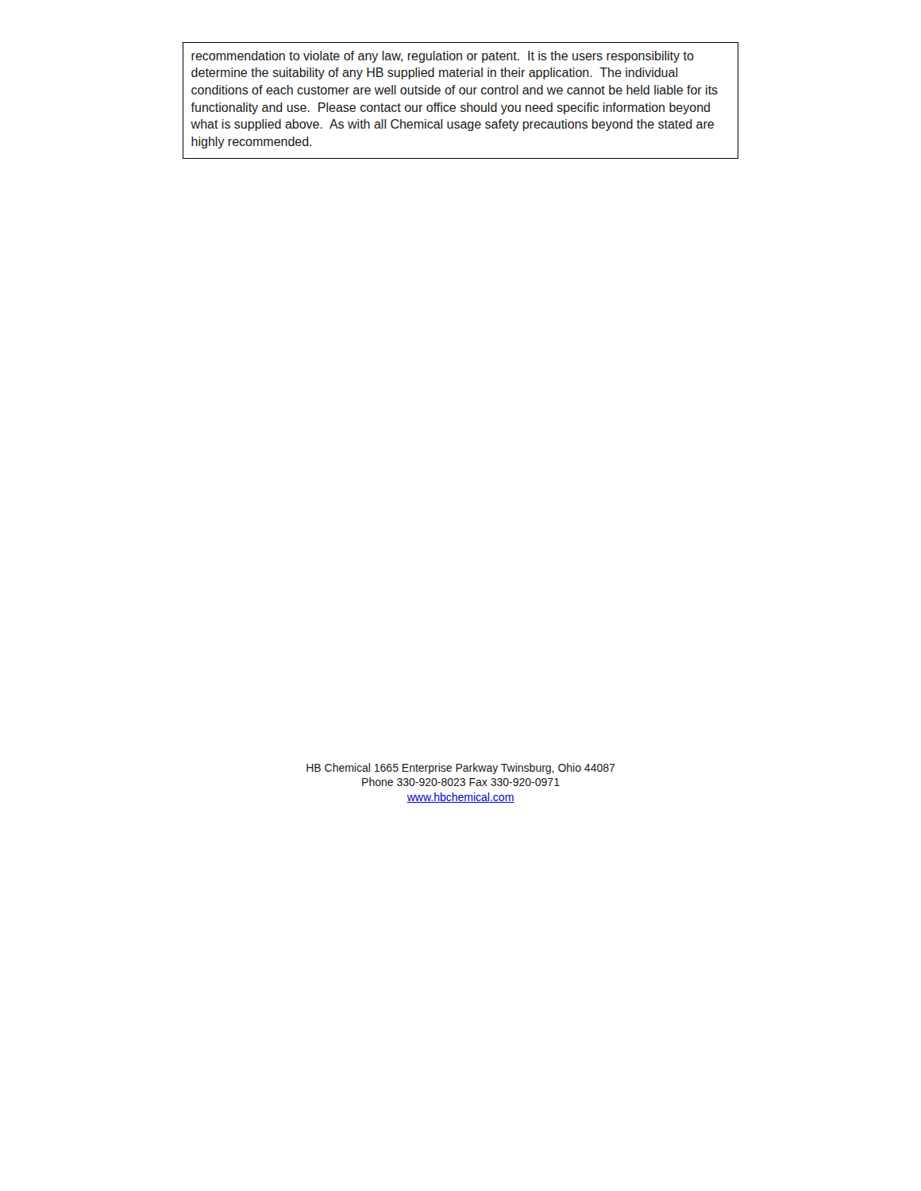recommendation to violate of any law, regulation or patent. It is the users responsibility to determine the suitability of any HB supplied material in their application. The individual conditions of each customer are well outside of our control and we cannot be held liable for its functionality and use. Please contact our office should you need specific information beyond what is supplied above. As with all Chemical usage safety precautions beyond the stated are highly recommended.
HB Chemical 1665 Enterprise Parkway Twinsburg, Ohio 44087
Phone 330-920-8023 Fax 330-920-0971
www.hbchemical.com